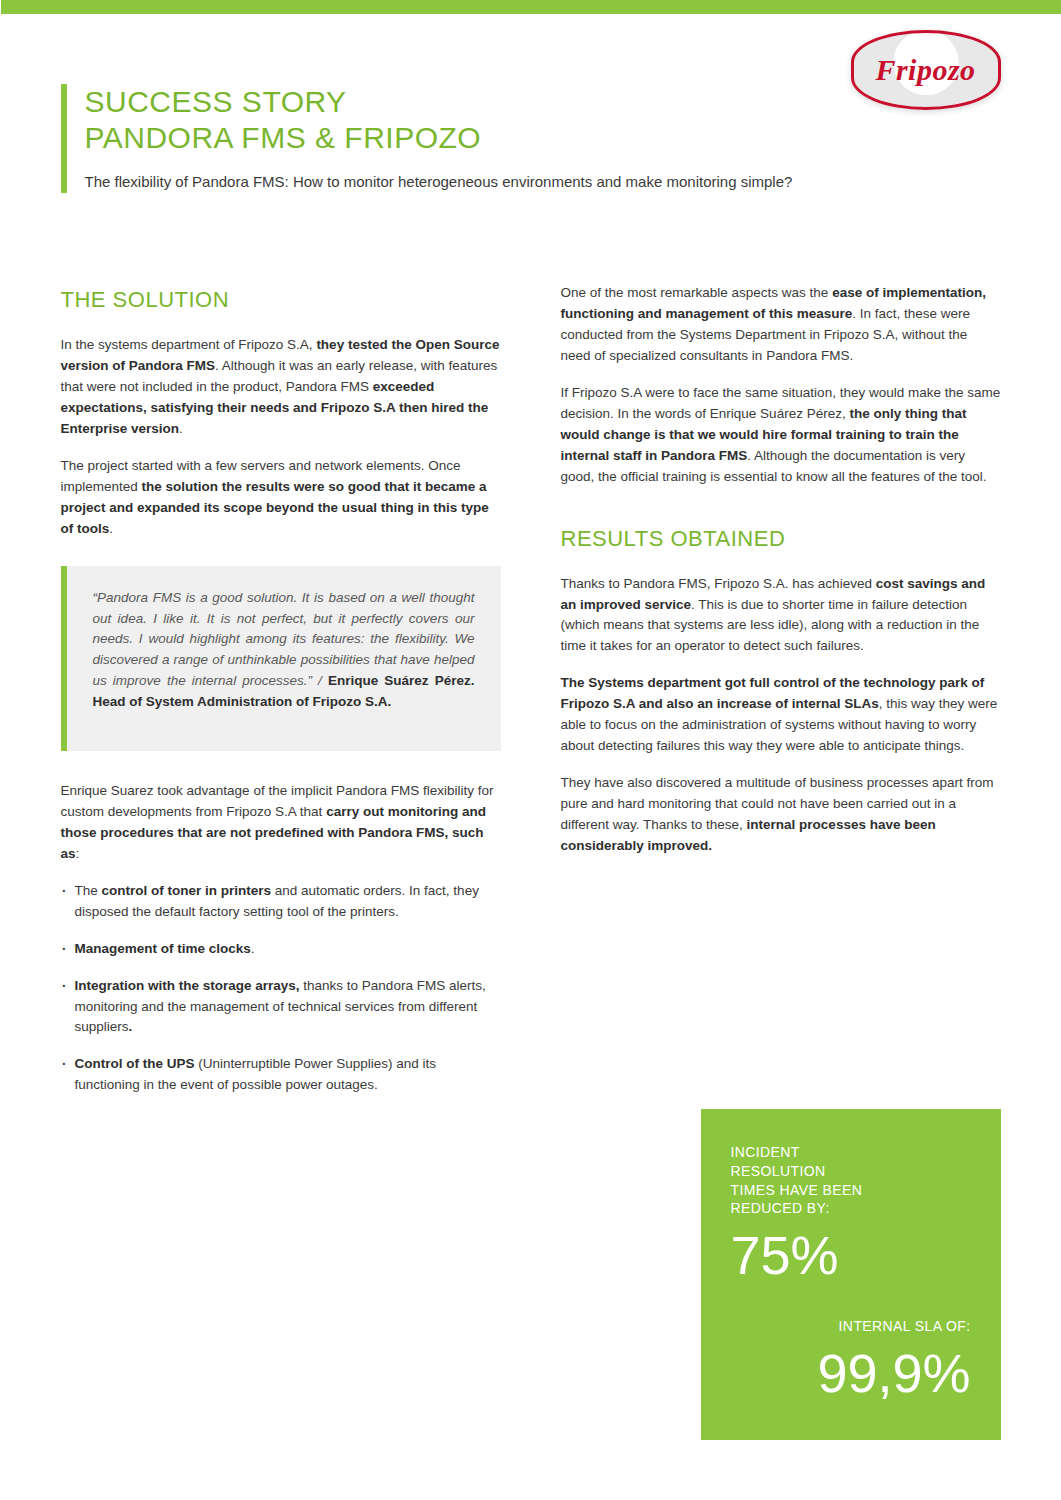Fripozo
SUCCESS STORYPANDORA FMS & FRIPOZO
The flexibility of Pandora FMS: How to monitor heterogeneous environments and make monitoring simple?
THE SOLUTION
In the systems department of Fripozo S.A, they tested the Open Source version of Pandora FMS. Although it was an early release, with features that were not included in the product, Pandora FMS exceeded expectations, satisfying their needs and Fripozo S.A then hired the Enterprise version.
The project started with a few servers and network elements. Once implemented the solution the results were so good that it became a project and expanded its scope beyond the usual thing in this type of tools.
“Pandora FMS is a good solution. It is based on a well thought out idea. I like it. It is not perfect, but it perfectly covers our needs. I would highlight among its features: the flexibility. We discovered a range of unthinkable possibilities that have helped us improve the internal processes.” / Enrique Suárez Pérez. Head of System Administration of Fripozo S.A.
Enrique Suarez took advantage of the implicit Pandora FMS flexibility for custom developments from Fripozo S.A that carry out monitoring and those procedures that are not predefined with Pandora FMS, such as:
The control of toner in printers and automatic orders. In fact, they disposed the default factory setting tool of the printers.
Management of time clocks.
Integration with the storage arrays, thanks to Pandora FMS alerts, monitoring and the management of technical services from different suppliers.
Control of the UPS (Uninterruptible Power Supplies) and its functioning in the event of possible power outages.
One of the most remarkable aspects was the ease of implementation, functioning and management of this measure. In fact, these were conducted from the Systems Department in Fripozo S.A, without the need of specialized consultants in Pandora FMS.
If Fripozo S.A were to face the same situation, they would make the same decision. In the words of Enrique Suárez Pérez, the only thing that would change is that we would hire formal training to train the internal staff in Pandora FMS. Although the documentation is very good, the official training is essential to know all the features of the tool.
RESULTS OBTAINED
Thanks to Pandora FMS, Fripozo S.A. has achieved cost savings and an improved service. This is due to shorter time in failure detection (which means that systems are less idle), along with a reduction in the time it takes for an operator to detect such failures.
The Systems department got full control of the technology park of Fripozo S.A and also an increase of internal SLAs, this way they were able to focus on the administration of systems without having to worry about detecting failures this way they were able to anticipate things.
They have also discovered a multitude of business processes apart from pure and hard monitoring that could not have been carried out in a different way. Thanks to these, internal processes have been considerably improved.
INCIDENT
RESOLUTION
TIMES HAVE BEEN
REDUCED BY:
75%
INTERNAL SLA OF:
99,9%